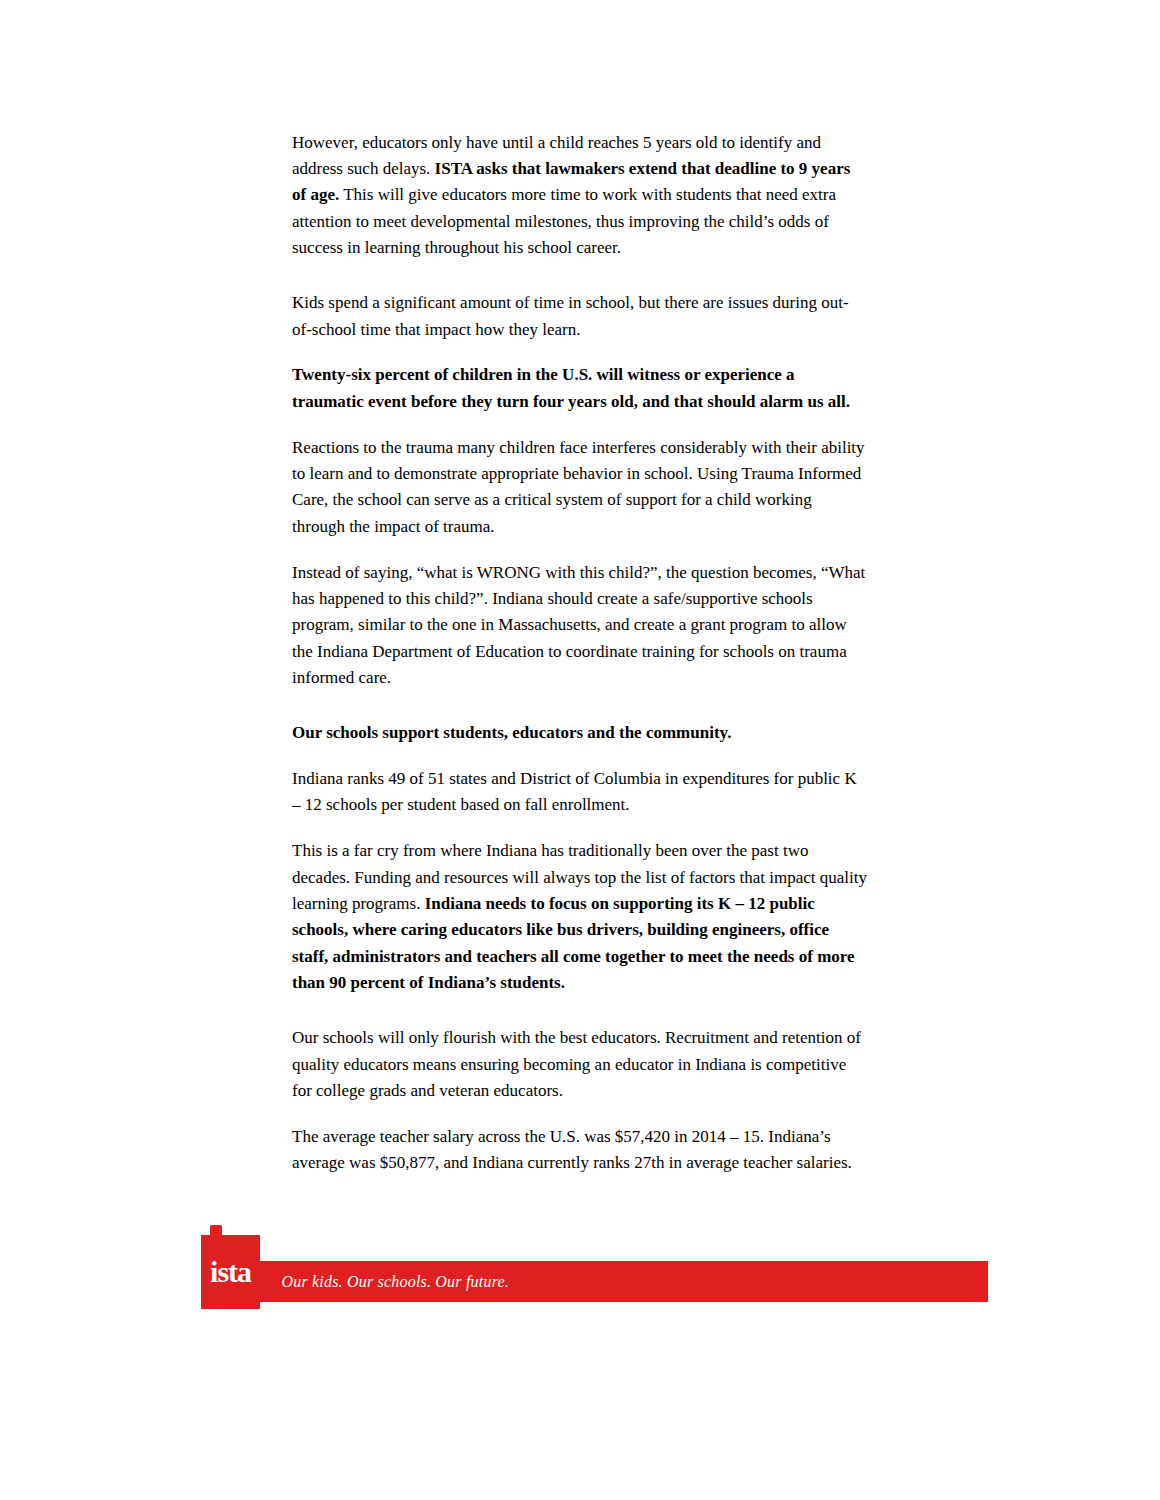However, educators only have until a child reaches 5 years old to identify and address such delays. ISTA asks that lawmakers extend that deadline to 9 years of age. This will give educators more time to work with students that need extra attention to meet developmental milestones, thus improving the child’s odds of success in learning throughout his school career.
Kids spend a significant amount of time in school, but there are issues during out-of-school time that impact how they learn.
Twenty-six percent of children in the U.S. will witness or experience a traumatic event before they turn four years old, and that should alarm us all.
Reactions to the trauma many children face interferes considerably with their ability to learn and to demonstrate appropriate behavior in school. Using Trauma Informed Care, the school can serve as a critical system of support for a child working through the impact of trauma.
Instead of saying, “what is WRONG with this child?”, the question becomes, “What has happened to this child?”. Indiana should create a safe/supportive schools program, similar to the one in Massachusetts, and create a grant program to allow the Indiana Department of Education to coordinate training for schools on trauma informed care.
Our schools support students, educators and the community.
Indiana ranks 49 of 51 states and District of Columbia in expenditures for public K – 12 schools per student based on fall enrollment.
This is a far cry from where Indiana has traditionally been over the past two decades. Funding and resources will always top the list of factors that impact quality learning programs. Indiana needs to focus on supporting its K – 12 public schools, where caring educators like bus drivers, building engineers, office staff, administrators and teachers all come together to meet the needs of more than 90 percent of Indiana’s students.
Our schools will only flourish with the best educators. Recruitment and retention of quality educators means ensuring becoming an educator in Indiana is competitive for college grads and veteran educators.
The average teacher salary across the U.S. was $57,420 in 2014 – 15. Indiana’s average was $50,877, and Indiana currently ranks 27th in average teacher salaries.
Our kids. Our schools. Our future.
ista